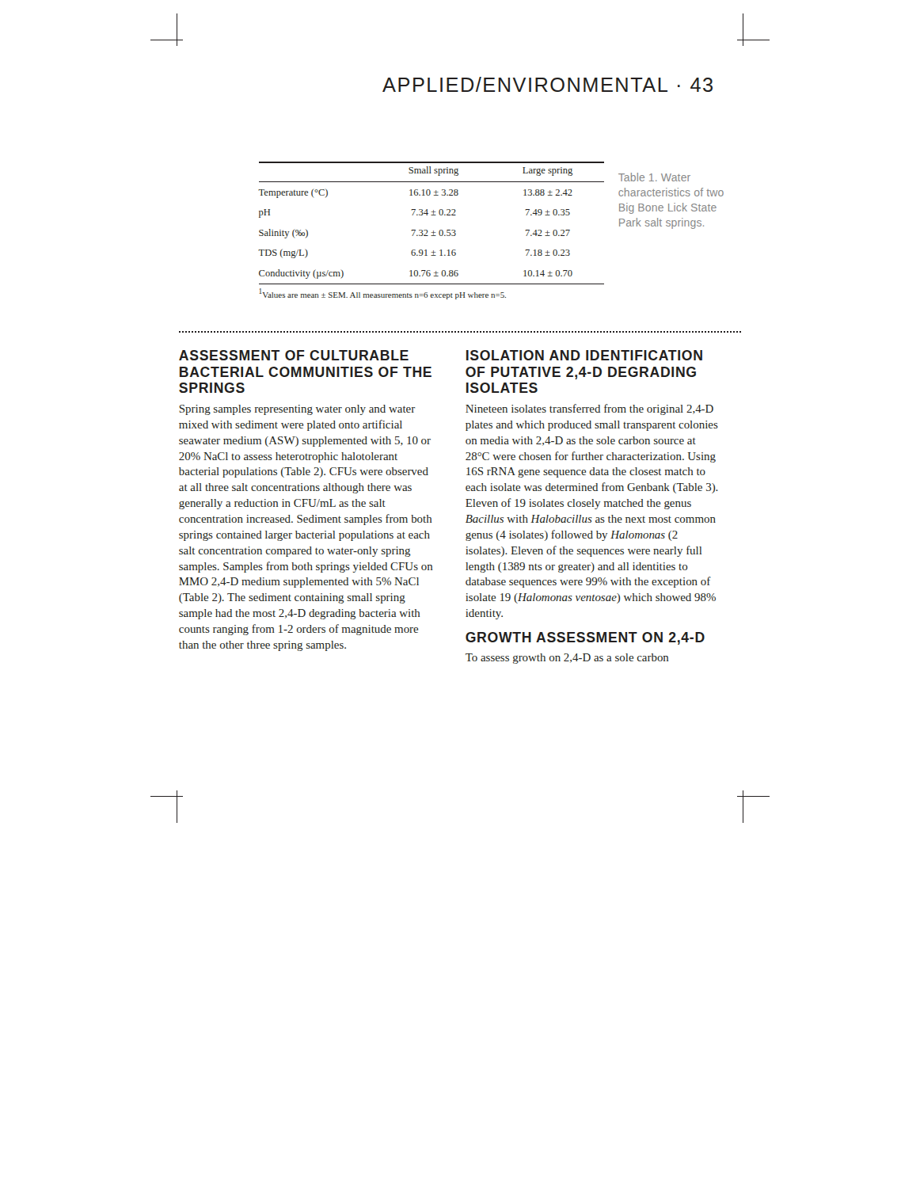Applied/Environmental · 43
| | Small spring | Large spring |
| --- | --- | --- |
| Temperature (°C) | 16.10 ± 3.28 | 13.88 ± 2.42 |
| pH | 7.34 ± 0.22 | 7.49 ± 0.35 |
| Salinity (‰) | 7.32 ± 0.53 | 7.42 ± 0.27 |
| TDS (mg/L) | 6.91 ± 1.16 | 7.18 ± 0.23 |
| Conductivity (µs/cm) | 10.76 ± 0.86 | 10.14 ± 0.70 |
1Values are mean ± SEM. All measurements n=6 except pH where n=5.
Table 1. Water characteristics of two Big Bone Lick State Park salt springs.
Assessment of Culturable Bacterial Communities of the Springs
Spring samples representing water only and water mixed with sediment were plated onto artificial seawater medium (ASW) supplemented with 5, 10 or 20% NaCl to assess heterotrophic halotolerant bacterial populations (Table 2). CFUs were observed at all three salt concentrations although there was generally a reduction in CFU/mL as the salt concentration increased. Sediment samples from both springs contained larger bacterial populations at each salt concentration compared to water-only spring samples. Samples from both springs yielded CFUs on MMO 2,4-D medium supplemented with 5% NaCl (Table 2). The sediment containing small spring sample had the most 2,4-D degrading bacteria with counts ranging from 1-2 orders of magnitude more than the other three spring samples.
Isolation and Identification of Putative 2,4-D Degrading Isolates
Nineteen isolates transferred from the original 2,4-D plates and which produced small transparent colonies on media with 2,4-D as the sole carbon source at 28°C were chosen for further characterization. Using 16S rRNA gene sequence data the closest match to each isolate was determined from Genbank (Table 3). Eleven of 19 isolates closely matched the genus Bacillus with Halobacillus as the next most common genus (4 isolates) followed by Halomonas (2 isolates). Eleven of the sequences were nearly full length (1389 nts or greater) and all identities to database sequences were 99% with the exception of isolate 19 (Halomonas ventosae) which showed 98% identity.
Growth Assessment on 2,4-D
To assess growth on 2,4-D as a sole carbon